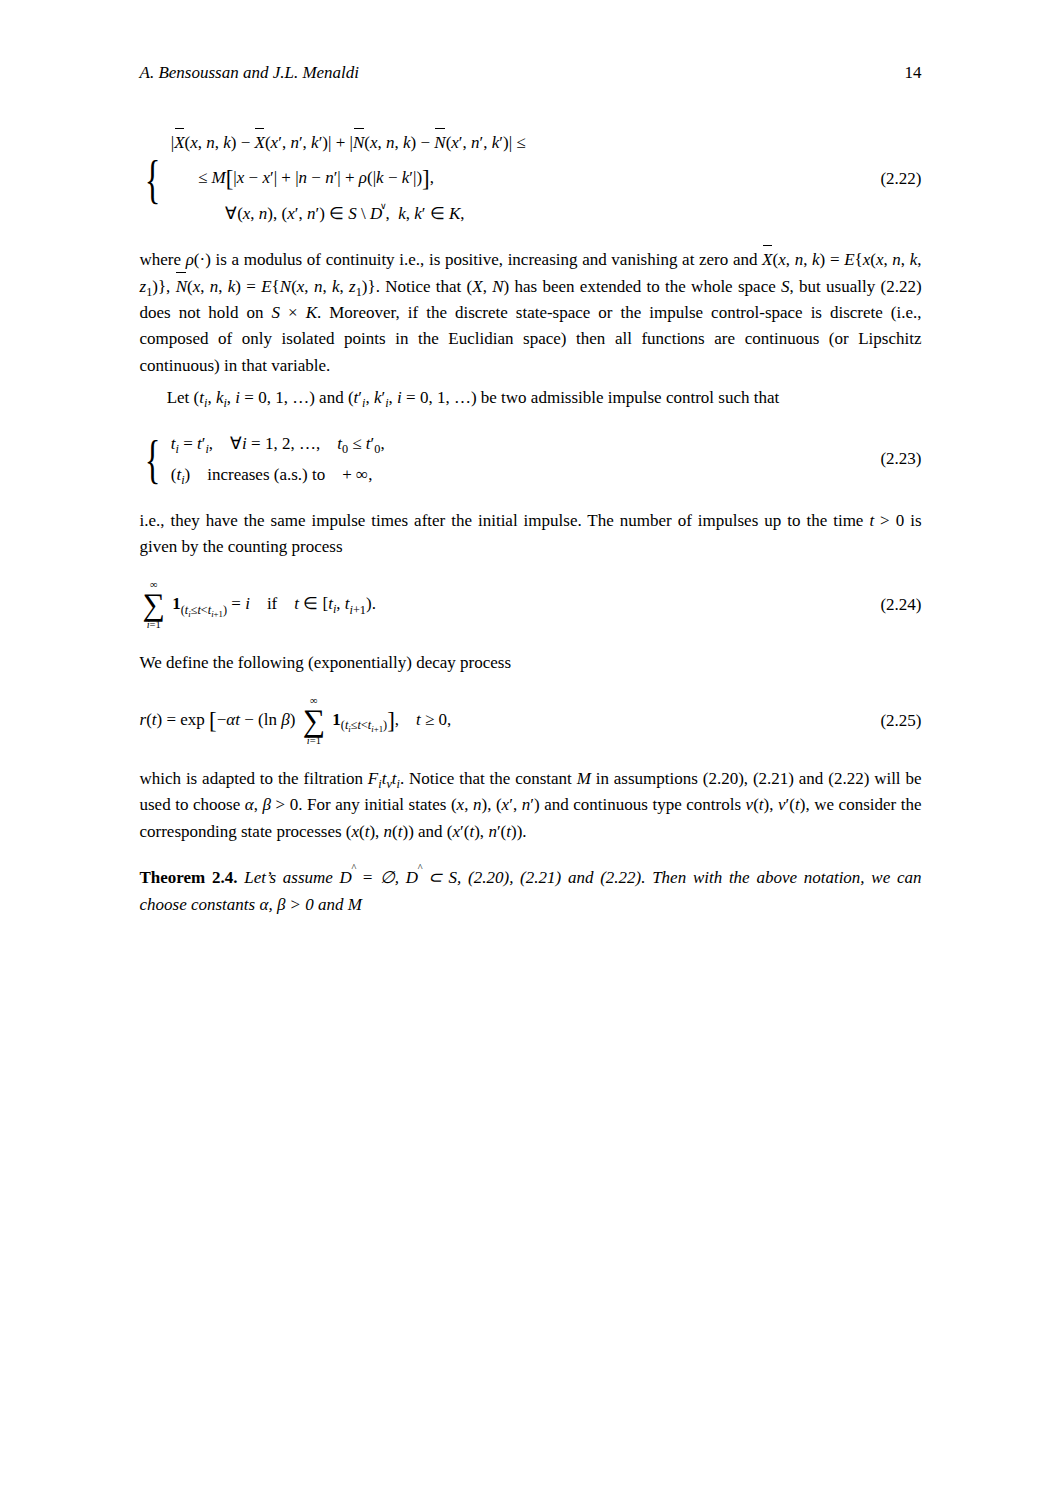A. Bensoussan and J.L. Menaldi 14
{ |X(x, n, k) − X(x′, n′, k′)| + |N(x, n, k) − N(x′, n′, k′)| ≤ ≤ M[|x − x′| + |n − n′| + ρ(|k − k′|)], ∀(x, n), (x′, n′) ∈ S \ D , k, k′ ∈ K, (2.22)
where ρ(·) is a modulus of continuity i.e., is positive, increasing and vanishing at zero and X(x, n, k) = E{x(x, n, k, z1)}, N(x, n, k) = E{N(x, n, k, z1)}. Notice that (X, N) has been extended to the whole space S, but usually (2.22) does not hold on S × K. Moreover, if the discrete state-space or the impulse control-space is discrete (i.e., composed of only isolated points in the Euclidian space) then all functions are continuous (or Lipschitz continuous) in that variable.
Let (ti, ki, i = 0, 1, …) and (t′i, k′i, i = 0, 1, …) be two admissible impulse control such that
{ ti = t′i, ∀i = 1, 2, …, t0 ≤ t′0, (ti) increases (a.s.) to + ∞, (2.23)
i.e., they have the same impulse times after the initial impulse. The number of impulses up to the time t > 0 is given by the counting process
∞ ∑ i=1 1(ti≤t<ti+1) = i if t ∈ [ti, ti+1). (2.24)
We define the following (exponentially) decay process
r(t) = exp [−αt − (ln β) ∞ ∑ i=1 1(ti≤t<ti+1)], t ≥ 0, (2.25)
which is adapted to the filtration Fitvti. Notice that the constant M in assumptions (2.20), (2.21) and (2.22) will be used to choose α, β > 0. For any initial states (x, n), (x′, n′) and continuous type controls v(t), v′(t), we consider the corresponding state processes (x(t), n(t)) and (x′(t), n′(t)).
Theorem 2.4. Let’s assume D = ∅, D ⊂ S, (2.20), (2.21) and (2.22). Then with the above notation, we can choose constants α, β > 0 and M